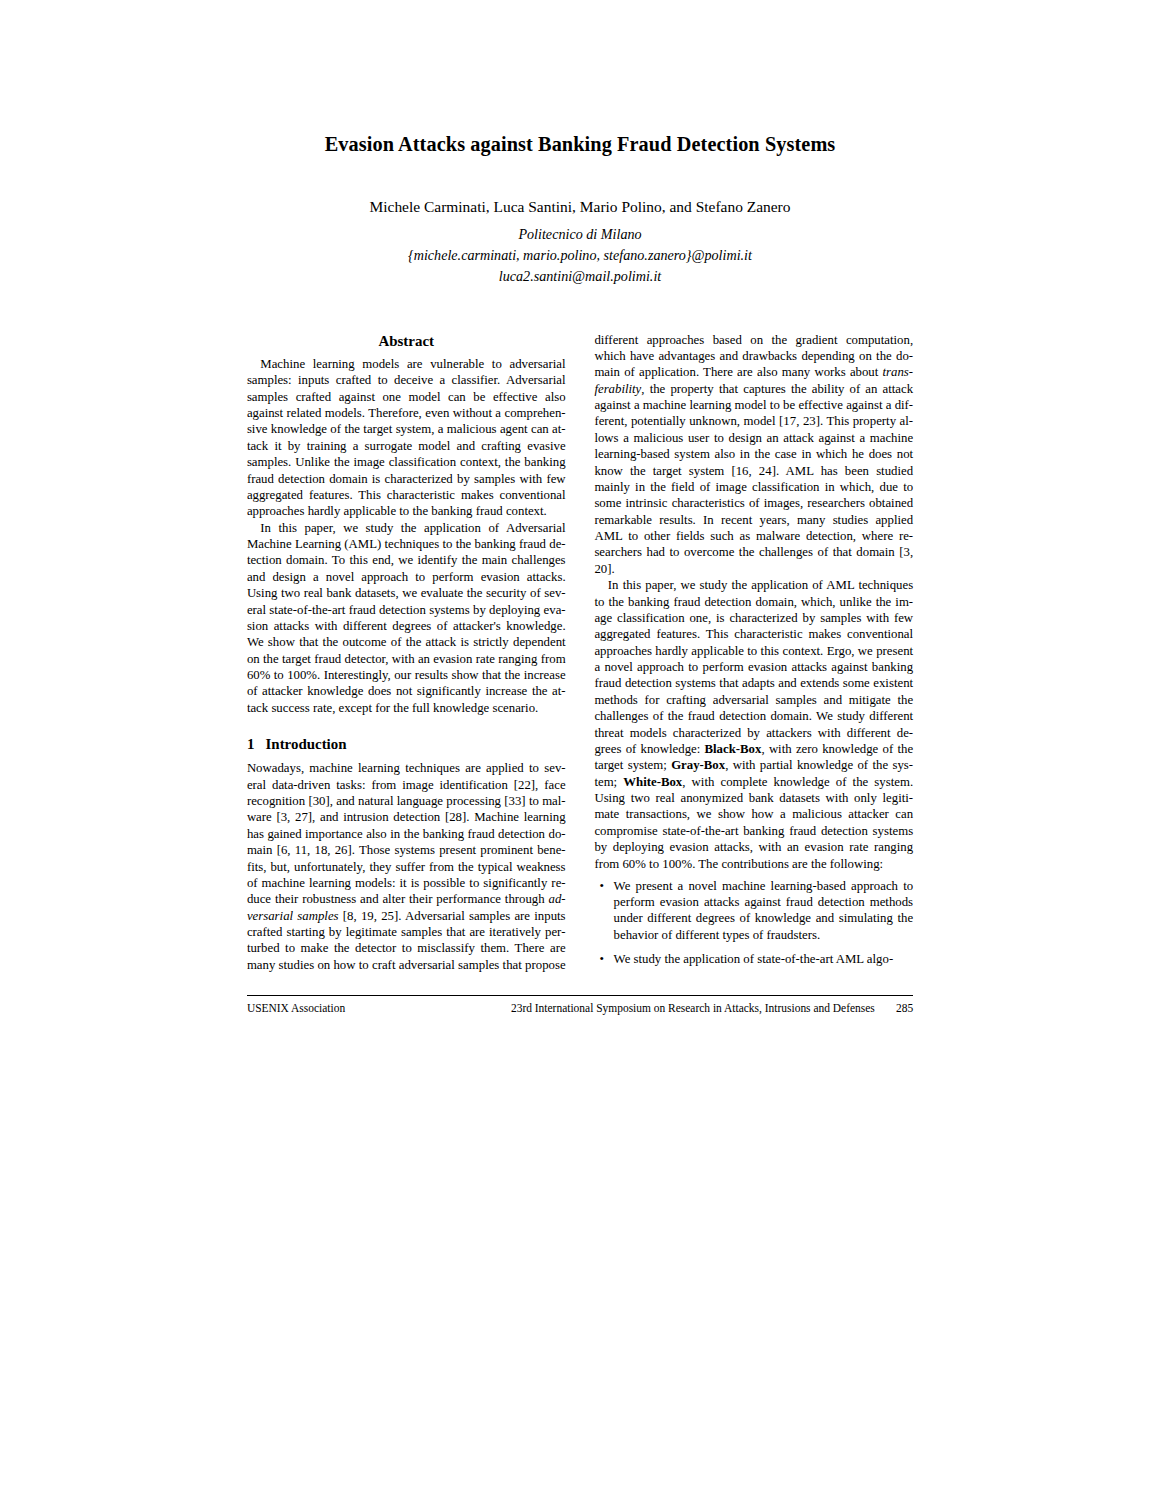Evasion Attacks against Banking Fraud Detection Systems
Michele Carminati, Luca Santini, Mario Polino, and Stefano Zanero
Politecnico di Milano
{michele.carminati, mario.polino, stefano.zanero}@polimi.it
luca2.santini@mail.polimi.it
Abstract
Machine learning models are vulnerable to adversarial samples: inputs crafted to deceive a classifier. Adversarial samples crafted against one model can be effective also against related models. Therefore, even without a comprehensive knowledge of the target system, a malicious agent can attack it by training a surrogate model and crafting evasive samples. Unlike the image classification context, the banking fraud detection domain is characterized by samples with few aggregated features. This characteristic makes conventional approaches hardly applicable to the banking fraud context.
In this paper, we study the application of Adversarial Machine Learning (AML) techniques to the banking fraud detection domain. To this end, we identify the main challenges and design a novel approach to perform evasion attacks. Using two real bank datasets, we evaluate the security of several state-of-the-art fraud detection systems by deploying evasion attacks with different degrees of attacker's knowledge. We show that the outcome of the attack is strictly dependent on the target fraud detector, with an evasion rate ranging from 60% to 100%. Interestingly, our results show that the increase of attacker knowledge does not significantly increase the attack success rate, except for the full knowledge scenario.
1 Introduction
Nowadays, machine learning techniques are applied to several data-driven tasks: from image identification [22], face recognition [30], and natural language processing [33] to malware [3, 27], and intrusion detection [28]. Machine learning has gained importance also in the banking fraud detection domain [6, 11, 18, 26]. Those systems present prominent benefits, but, unfortunately, they suffer from the typical weakness of machine learning models: it is possible to significantly reduce their robustness and alter their performance through adversarial samples [8, 19, 25]. Adversarial samples are inputs crafted starting by legitimate samples that are iteratively perturbed to make the detector to misclassify them. There are many studies on how to craft adversarial samples that propose different approaches based on the gradient computation, which have advantages and drawbacks depending on the domain of application. There are also many works about transferability, the property that captures the ability of an attack against a machine learning model to be effective against a different, potentially unknown, model [17, 23]. This property allows a malicious user to design an attack against a machine learning-based system also in the case in which he does not know the target system [16, 24]. AML has been studied mainly in the field of image classification in which, due to some intrinsic characteristics of images, researchers obtained remarkable results. In recent years, many studies applied AML to other fields such as malware detection, where researchers had to overcome the challenges of that domain [3, 20].
In this paper, we study the application of AML techniques to the banking fraud detection domain, which, unlike the image classification one, is characterized by samples with few aggregated features. This characteristic makes conventional approaches hardly applicable to this context. Ergo, we present a novel approach to perform evasion attacks against banking fraud detection systems that adapts and extends some existent methods for crafting adversarial samples and mitigate the challenges of the fraud detection domain. We study different threat models characterized by attackers with different degrees of knowledge: Black-Box, with zero knowledge of the target system; Gray-Box, with partial knowledge of the system; White-Box, with complete knowledge of the system. Using two real anonymized bank datasets with only legitimate transactions, we show how a malicious attacker can compromise state-of-the-art banking fraud detection systems by deploying evasion attacks, with an evasion rate ranging from 60% to 100%. The contributions are the following:
We present a novel machine learning-based approach to perform evasion attacks against fraud detection methods under different degrees of knowledge and simulating the behavior of different types of fraudsters.
We study the application of state-of-the-art AML algo-
USENIX Association
23rd International Symposium on Research in Attacks, Intrusions and Defenses285